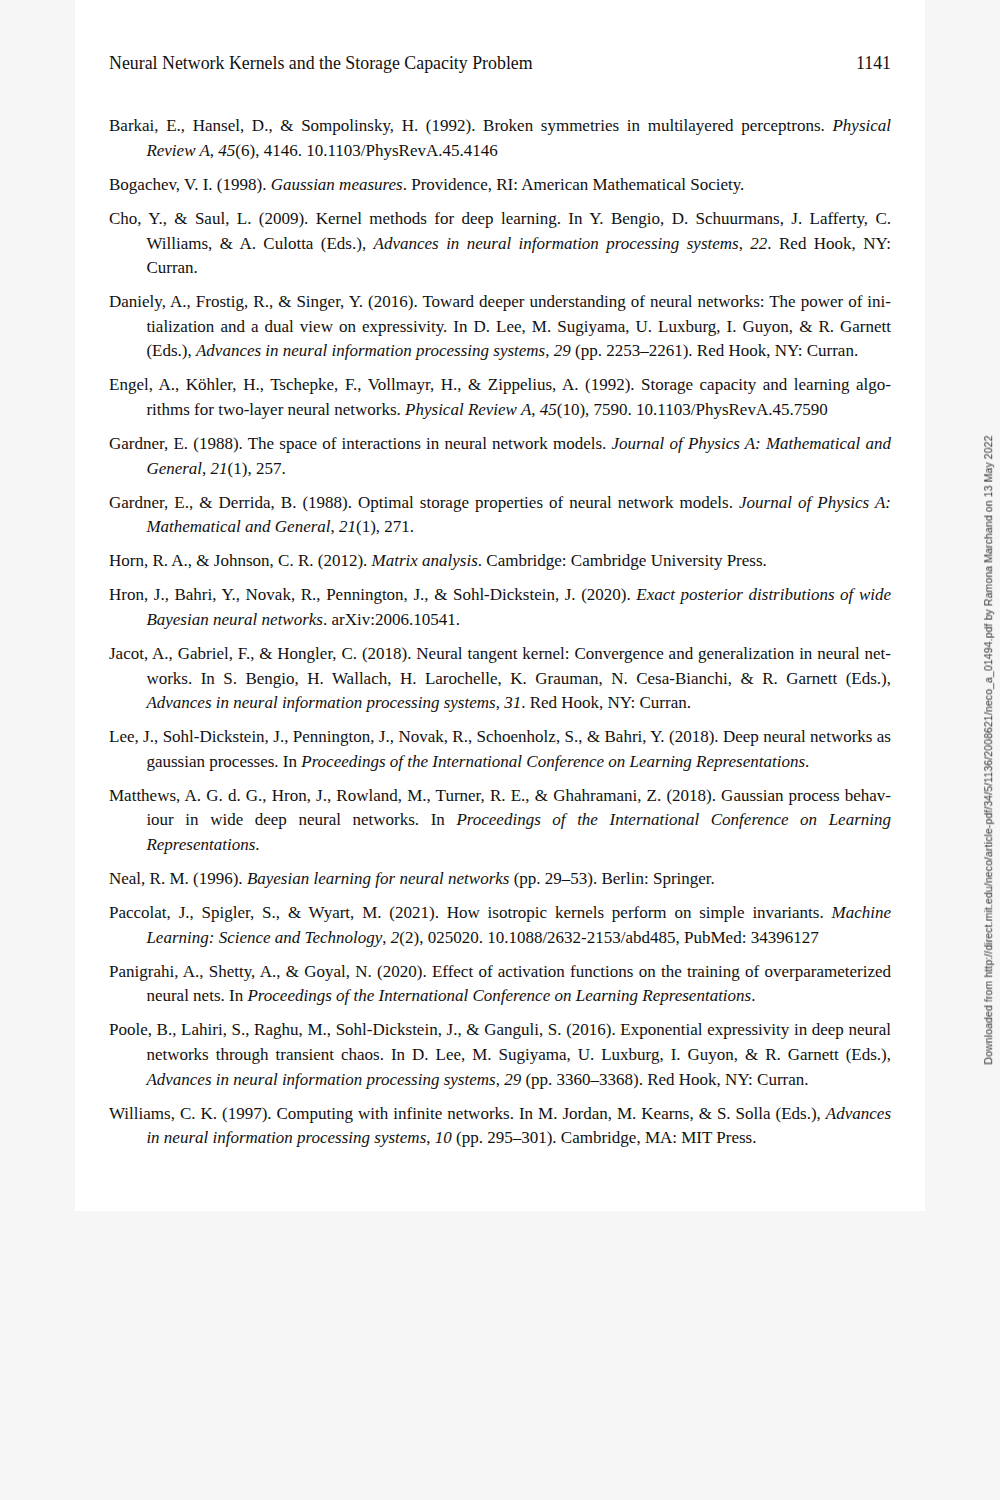Downloaded from http://direct.mit.edu/neco/article-pdf/34/5/1136/2008621/neco_a_01494.pdf by Ramona Marchand on 13 May 2022
Neural Network Kernels and the Storage Capacity Problem
1141
Barkai, E., Hansel, D., & Sompolinsky, H. (1992). Broken symmetries in multilayered perceptrons. Physical Review A, 45(6), 4146. 10.1103/PhysRevA.45.4146
Bogachev, V. I. (1998). Gaussian measures. Providence, RI: American Mathematical Society.
Cho, Y., & Saul, L. (2009). Kernel methods for deep learning. In Y. Bengio, D. Schuurmans, J. Lafferty, C. Williams, & A. Culotta (Eds.), Advances in neural information processing systems, 22. Red Hook, NY: Curran.
Daniely, A., Frostig, R., & Singer, Y. (2016). Toward deeper understanding of neural networks: The power of initialization and a dual view on expressivity. In D. Lee, M. Sugiyama, U. Luxburg, I. Guyon, & R. Garnett (Eds.), Advances in neural information processing systems, 29 (pp. 2253–2261). Red Hook, NY: Curran.
Engel, A., Köhler, H., Tschepke, F., Vollmayr, H., & Zippelius, A. (1992). Storage capacity and learning algorithms for two-layer neural networks. Physical Review A, 45(10), 7590. 10.1103/PhysRevA.45.7590
Gardner, E. (1988). The space of interactions in neural network models. Journal of Physics A: Mathematical and General, 21(1), 257.
Gardner, E., & Derrida, B. (1988). Optimal storage properties of neural network models. Journal of Physics A: Mathematical and General, 21(1), 271.
Horn, R. A., & Johnson, C. R. (2012). Matrix analysis. Cambridge: Cambridge University Press.
Hron, J., Bahri, Y., Novak, R., Pennington, J., & Sohl-Dickstein, J. (2020). Exact posterior distributions of wide Bayesian neural networks. arXiv:2006.10541.
Jacot, A., Gabriel, F., & Hongler, C. (2018). Neural tangent kernel: Convergence and generalization in neural networks. In S. Bengio, H. Wallach, H. Larochelle, K. Grauman, N. Cesa-Bianchi, & R. Garnett (Eds.), Advances in neural information processing systems, 31. Red Hook, NY: Curran.
Lee, J., Sohl-Dickstein, J., Pennington, J., Novak, R., Schoenholz, S., & Bahri, Y. (2018). Deep neural networks as gaussian processes. In Proceedings of the International Conference on Learning Representations.
Matthews, A. G. d. G., Hron, J., Rowland, M., Turner, R. E., & Ghahramani, Z. (2018). Gaussian process behaviour in wide deep neural networks. In Proceedings of the International Conference on Learning Representations.
Neal, R. M. (1996). Bayesian learning for neural networks (pp. 29–53). Berlin: Springer.
Paccolat, J., Spigler, S., & Wyart, M. (2021). How isotropic kernels perform on simple invariants. Machine Learning: Science and Technology, 2(2), 025020. 10.1088/2632-2153/abd485, PubMed: 34396127
Panigrahi, A., Shetty, A., & Goyal, N. (2020). Effect of activation functions on the training of overparameterized neural nets. In Proceedings of the International Conference on Learning Representations.
Poole, B., Lahiri, S., Raghu, M., Sohl-Dickstein, J., & Ganguli, S. (2016). Exponential expressivity in deep neural networks through transient chaos. In D. Lee, M. Sugiyama, U. Luxburg, I. Guyon, & R. Garnett (Eds.), Advances in neural information processing systems, 29 (pp. 3360–3368). Red Hook, NY: Curran.
Williams, C. K. (1997). Computing with infinite networks. In M. Jordan, M. Kearns, & S. Solla (Eds.), Advances in neural information processing systems, 10 (pp. 295–301). Cambridge, MA: MIT Press.